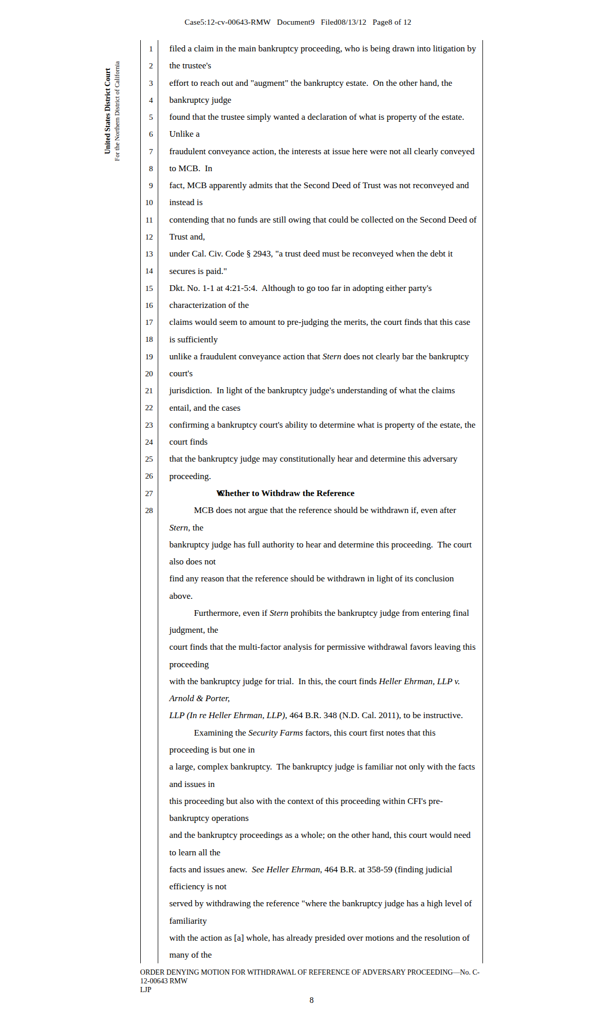Case5:12-cv-00643-RMW Document9 Filed08/13/12 Page8 of 12
United States District Court
For the Northern District of California
1
2
3
4
5
6
7
8
9
10
11
12
13
14
15
16
17
18
19
20
21
22
23
24
25
26
27
28
filed a claim in the main bankruptcy proceeding, who is being drawn into litigation by the trustee's
effort to reach out and "augment" the bankruptcy estate. On the other hand, the bankruptcy judge
found that the trustee simply wanted a declaration of what is property of the estate. Unlike a
fraudulent conveyance action, the interests at issue here were not all clearly conveyed to MCB. In
fact, MCB apparently admits that the Second Deed of Trust was not reconveyed and instead is
contending that no funds are still owing that could be collected on the Second Deed of Trust and,
under Cal. Civ. Code § 2943, "a trust deed must be reconveyed when the debt it secures is paid."
Dkt. No. 1-1 at 4:21-5:4. Although to go too far in adopting either party's characterization of the
claims would seem to amount to pre-judging the merits, the court finds that this case is sufficiently
unlike a fraudulent conveyance action that Stern does not clearly bar the bankruptcy court's
jurisdiction. In light of the bankruptcy judge's understanding of what the claims entail, and the cases
confirming a bankruptcy court's ability to determine what is property of the estate, the court finds
that the bankruptcy judge may constitutionally hear and determine this adversary proceeding.
C. Whether to Withdraw the Reference
MCB does not argue that the reference should be withdrawn if, even after Stern, the
bankruptcy judge has full authority to hear and determine this proceeding. The court also does not
find any reason that the reference should be withdrawn in light of its conclusion above.
Furthermore, even if Stern prohibits the bankruptcy judge from entering final judgment, the
court finds that the multi-factor analysis for permissive withdrawal favors leaving this proceeding
with the bankruptcy judge for trial. In this, the court finds Heller Ehrman, LLP v. Arnold & Porter,
LLP (In re Heller Ehrman, LLP), 464 B.R. 348 (N.D. Cal. 2011), to be instructive.
Examining the Security Farms factors, this court first notes that this proceeding is but one in
a large, complex bankruptcy. The bankruptcy judge is familiar not only with the facts and issues in
this proceeding but also with the context of this proceeding within CFI's pre-bankruptcy operations
and the bankruptcy proceedings as a whole; on the other hand, this court would need to learn all the
facts and issues anew. See Heller Ehrman, 464 B.R. at 358-59 (finding judicial efficiency is not
served by withdrawing the reference "where the bankruptcy judge has a high level of familiarity
with the action as [a] whole, has already presided over motions and the resolution of many of the
ORDER DENYING MOTION FOR WITHDRAWAL OF REFERENCE OF ADVERSARY PROCEEDING—No. C-12-00643 RMW
LJP
8